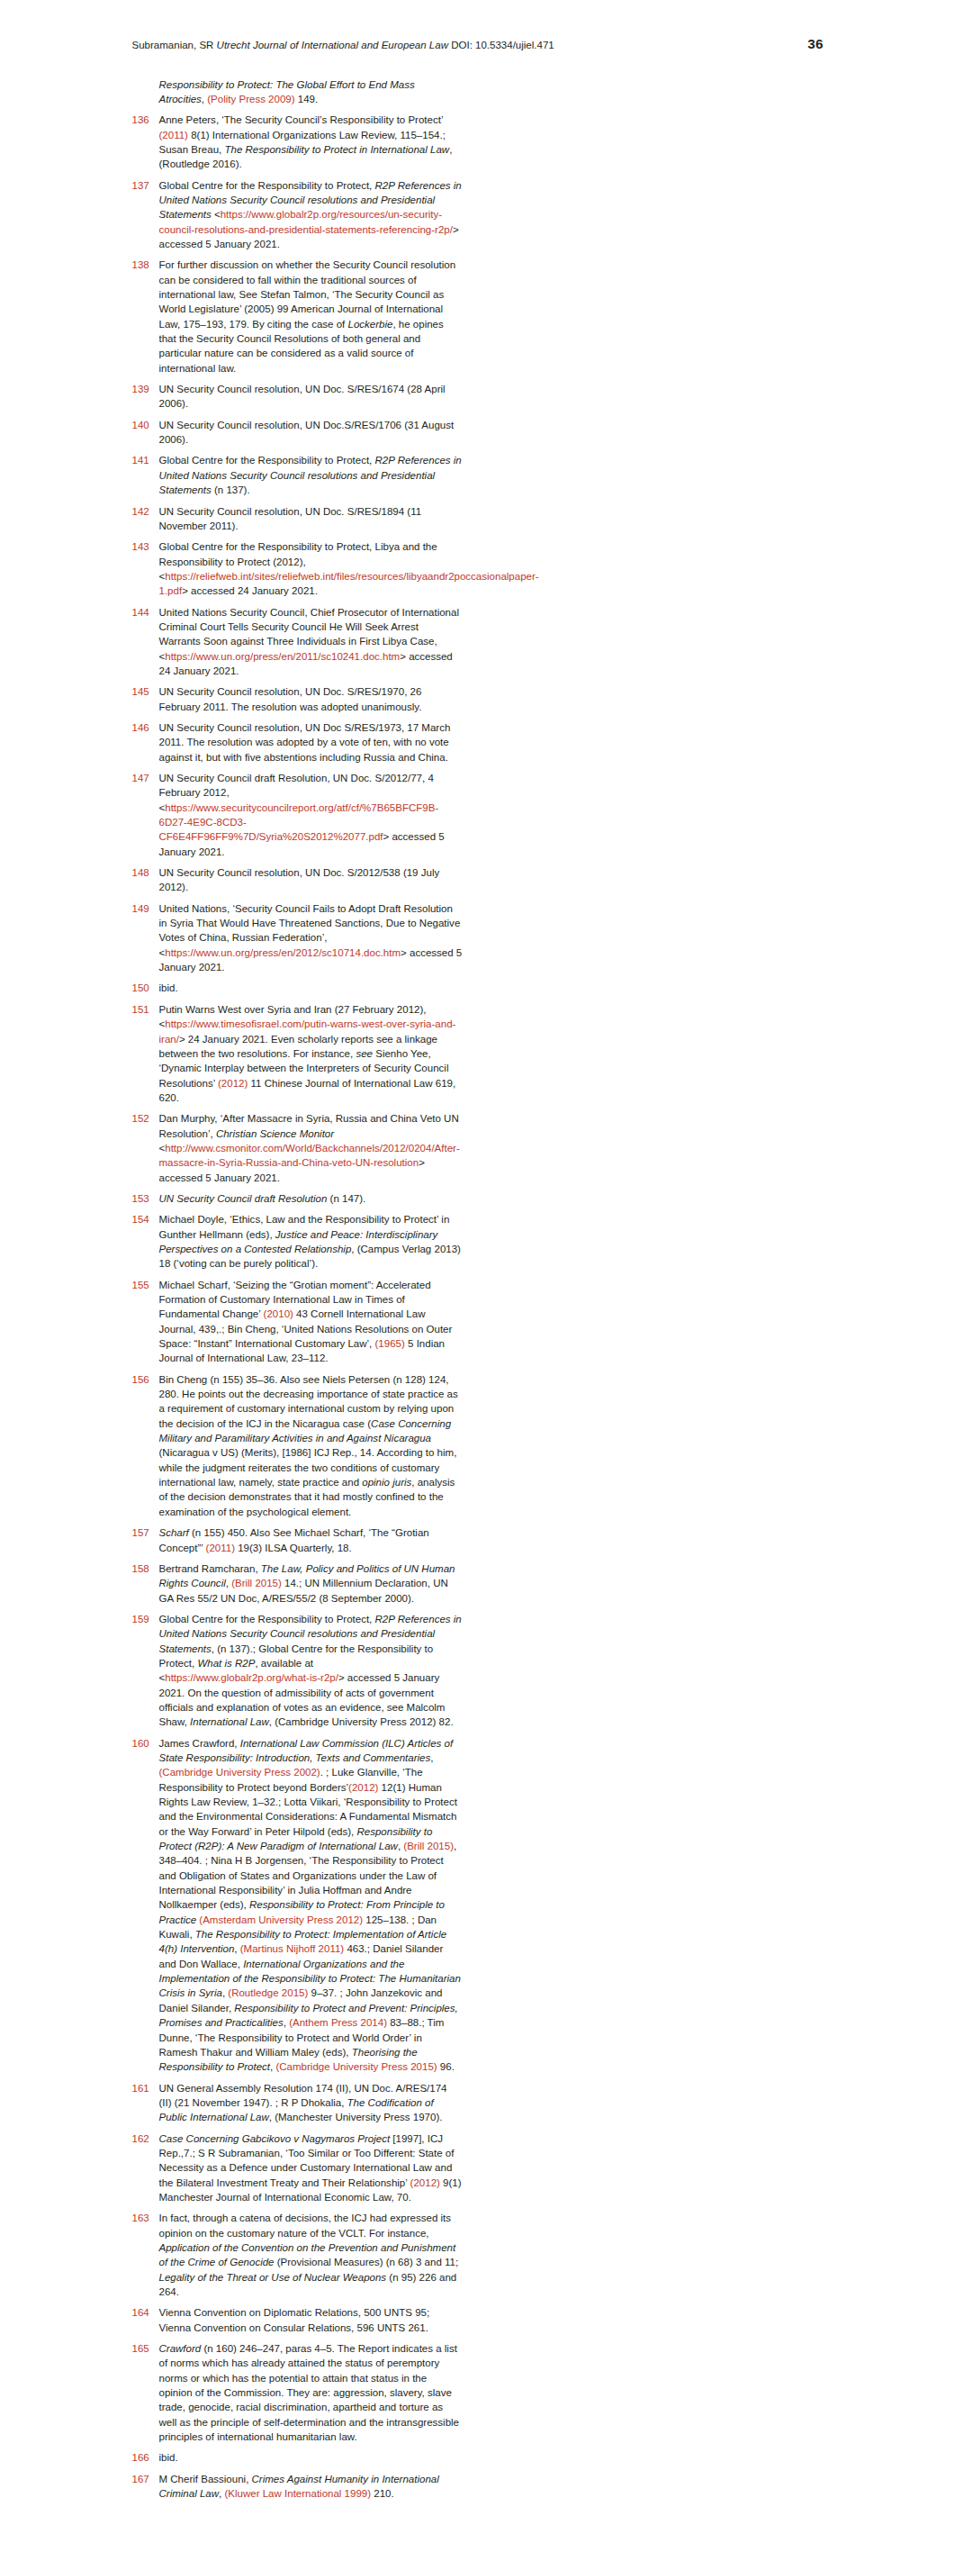Subramanian, SR Utrecht Journal of International and European Law DOI: 10.5334/ujiel.471
36
Responsibility to Protect: The Global Effort to End Mass Atrocities, (Polity Press 2009) 149.
136 Anne Peters, ‘The Security Council’s Responsibility to Protect’ (2011) 8(1) International Organizations Law Review, 115–154.; Susan Breau, The Responsibility to Protect in International Law, (Routledge 2016).
137 Global Centre for the Responsibility to Protect, R2P References in United Nations Security Council resolutions and Presidential Statements <https://www.globalr2p.org/resources/un-security-council-resolutions-and-presidential-statements-referencing-r2p/> accessed 5 January 2021.
138 For further discussion on whether the Security Council resolution can be considered to fall within the traditional sources of international law, See Stefan Talmon, ‘The Security Council as World Legislature’ (2005) 99 American Journal of International Law, 175–193, 179. By citing the case of Lockerbie, he opines that the Security Council Resolutions of both general and particular nature can be considered as a valid source of international law.
139 UN Security Council resolution, UN Doc. S/RES/1674 (28 April 2006).
140 UN Security Council resolution, UN Doc.S/RES/1706 (31 August 2006).
141 Global Centre for the Responsibility to Protect, R2P References in United Nations Security Council resolutions and Presidential Statements (n 137).
142 UN Security Council resolution, UN Doc. S/RES/1894 (11 November 2011).
143 Global Centre for the Responsibility to Protect, Libya and the Responsibility to Protect (2012), <https://reliefweb.int/sites/reliefweb.int/files/resources/libyaandr2poccasionalpaper-1.pdf> accessed 24 January 2021.
144 United Nations Security Council, Chief Prosecutor of International Criminal Court Tells Security Council He Will Seek Arrest Warrants Soon against Three Individuals in First Libya Case, <https://www.un.org/press/en/2011/sc10241.doc.htm> accessed 24 January 2021.
145 UN Security Council resolution, UN Doc. S/RES/1970, 26 February 2011. The resolution was adopted unanimously.
146 UN Security Council resolution, UN Doc S/RES/1973, 17 March 2011. The resolution was adopted by a vote of ten, with no vote against it, but with five abstentions including Russia and China.
147 UN Security Council draft Resolution, UN Doc. S/2012/77, 4 February 2012, <https://www.securitycouncilreport.org/atf/cf/%7B65BFCF9B-6D27-4E9C-8CD3-CF6E4FF96FF9%7D/Syria%20S2012%2077.pdf> accessed 5 January 2021.
148 UN Security Council resolution, UN Doc. S/2012/538 (19 July 2012).
149 United Nations, ‘Security Council Fails to Adopt Draft Resolution in Syria That Would Have Threatened Sanctions, Due to Negative Votes of China, Russian Federation’, <https://www.un.org/press/en/2012/sc10714.doc.htm> accessed 5 January 2021.
150ibid.
151 Putin Warns West over Syria and Iran (27 February 2012), <https://www.timesofisrael.com/putin-warns-west-over-syria-and-iran/> 24 January 2021. Even scholarly reports see a linkage between the two resolutions. For instance, see Sienho Yee, ‘Dynamic Interplay between the Interpreters of Security Council Resolutions’ (2012) 11 Chinese Journal of International Law 619, 620.
152 Dan Murphy, ‘After Massacre in Syria, Russia and China Veto UN Resolution’, Christian Science Monitor <http://www.csmonitor.com/World/Backchannels/2012/0204/After-massacre-in-Syria-Russia-and-China-veto-UN-resolution> accessed 5 January 2021.
153 UN Security Council draft Resolution (n 147).
154 Michael Doyle, ‘Ethics, Law and the Responsibility to Protect’ in Gunther Hellmann (eds), Justice and Peace: Interdisciplinary Perspectives on a Contested Relationship, (Campus Verlag 2013) 18 (‘voting can be purely political’).
155 Michael Scharf, ‘Seizing the “Grotian moment”: Accelerated Formation of Customary International Law in Times of Fundamental Change’ (2010) 43 Cornell International Law Journal, 439,.; Bin Cheng, ‘United Nations Resolutions on Outer Space: “Instant” International Customary Law’, (1965) 5 Indian Journal of International Law, 23–112.
156 Bin Cheng (n 155) 35–36. Also see Niels Petersen (n 128) 124, 280. He points out the decreasing importance of state practice as a requirement of customary international custom by relying upon the decision of the ICJ in the Nicaragua case (Case Concerning Military and Paramilitary Activities in and Against Nicaragua (Nicaragua v US) (Merits), [1986] ICJ Rep., 14. According to him, while the judgment reiterates the two conditions of customary international law, namely, state practice and opinio juris, analysis of the decision demonstrates that it had mostly confined to the examination of the psychological element.
157 Scharf (n 155) 450. Also See Michael Scharf, ‘The “Grotian Concept”’ (2011) 19(3) ILSA Quarterly, 18.
158 Bertrand Ramcharan, The Law, Policy and Politics of UN Human Rights Council, (Brill 2015) 14.; UN Millennium Declaration, UN GA Res 55/2 UN Doc, A/RES/55/2 (8 September 2000).
159 Global Centre for the Responsibility to Protect, R2P References in United Nations Security Council resolutions and Presidential Statements, (n 137).; Global Centre for the Responsibility to Protect, What is R2P, available at <https://www.globalr2p.org/what-is-r2p/> accessed 5 January 2021. On the question of admissibility of acts of government officials and explanation of votes as an evidence, see Malcolm Shaw, International Law, (Cambridge University Press 2012) 82.
160 James Crawford, International Law Commission (ILC) Articles of State Responsibility: Introduction, Texts and Commentaries, (Cambridge University Press 2002). ; Luke Glanville, ‘The Responsibility to Protect beyond Borders’(2012) 12(1) Human Rights Law Review, 1–32.; Lotta Viikari, ‘Responsibility to Protect and the Environmental Considerations: A Fundamental Mismatch or the Way Forward’ in Peter Hilpold (eds), Responsibility to Protect (R2P): A New Paradigm of International Law, (Brill 2015), 348–404. ; Nina H B Jorgensen, ‘The Responsibility to Protect and Obligation of States and Organizations under the Law of International Responsibility’ in Julia Hoffman and Andre Nollkaemper (eds), Responsibility to Protect: From Principle to Practice (Amsterdam University Press 2012) 125–138. ; Dan Kuwali, The Responsibility to Protect: Implementation of Article 4(h) Intervention, (Martinus Nijhoff 2011) 463.; Daniel Silander and Don Wallace, International Organizations and the Implementation of the Responsibility to Protect: The Humanitarian Crisis in Syria, (Routledge 2015) 9–37. ; John Janzekovic and Daniel Silander, Responsibility to Protect and Prevent: Principles, Promises and Practicalities, (Anthem Press 2014) 83–88.; Tim Dunne, ‘The Responsibility to Protect and World Order’ in Ramesh Thakur and William Maley (eds), Theorising the Responsibility to Protect, (Cambridge University Press 2015) 96.
161 UN General Assembly Resolution 174 (II), UN Doc. A/RES/174 (II) (21 November 1947). ; R P Dhokalia, The Codification of Public International Law, (Manchester University Press 1970).
162 Case Concerning Gabcikovo v Nagymaros Project [1997], ICJ Rep.,7.; S R Subramanian, ‘Too Similar or Too Different: State of Necessity as a Defence under Customary International Law and the Bilateral Investment Treaty and Their Relationship’ (2012) 9(1) Manchester Journal of International Economic Law, 70.
163 In fact, through a catena of decisions, the ICJ had expressed its opinion on the customary nature of the VCLT. For instance, Application of the Convention on the Prevention and Punishment of the Crime of Genocide (Provisional Measures) (n 68) 3 and 11; Legality of the Threat or Use of Nuclear Weapons (n 95) 226 and 264.
164 Vienna Convention on Diplomatic Relations, 500 UNTS 95; Vienna Convention on Consular Relations, 596 UNTS 261.
165 Crawford (n 160) 246–247, paras 4–5. The Report indicates a list of norms which has already attained the status of peremptory norms or which has the potential to attain that status in the opinion of the Commission. They are: aggression, slavery, slave trade, genocide, racial discrimination, apartheid and torture as well as the principle of self-determination and the intransgressible principles of international humanitarian law.
166ibid.
167 M Cherif Bassiouni, Crimes Against Humanity in International Criminal Law, (Kluwer Law International 1999) 210.